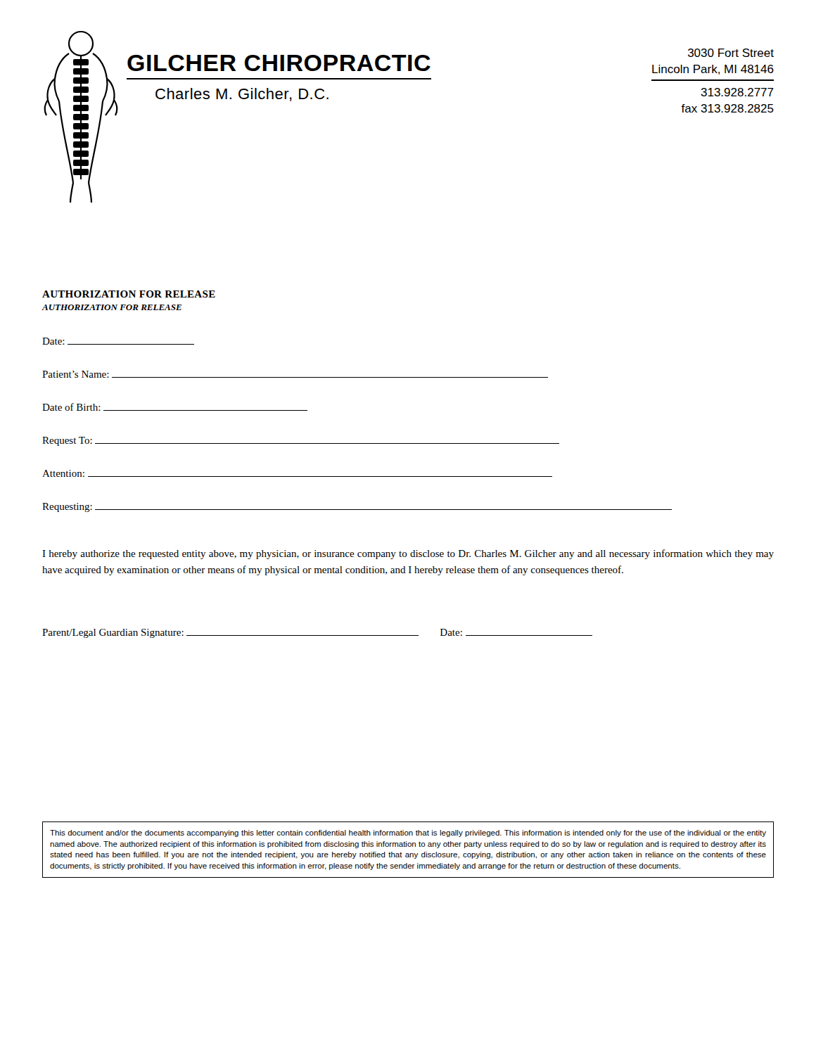GILCHER CHIROPRACTIC
Charles M. Gilcher, D.C.
3030 Fort Street
Lincoln Park, MI 48146
313.928.2777
fax 313.928.2825
AUTHORIZATION FOR RELEASE
AUTHORIZATION FOR RELEASE
Date:
Patient’s Name:
Date of Birth:
Request To:
Attention:
Requesting:
I hereby authorize the requested entity above, my physician, or insurance company to disclose to Dr. Charles M. Gilcher any and all necessary information which they may have acquired by examination or other means of my physical or mental condition, and I hereby release them of any consequences thereof.
Parent/Legal Guardian Signature: Date:
This document and/or the documents accompanying this letter contain confidential health information that is legally privileged. This information is intended only for the use of the individual or the entity named above. The authorized recipient of this information is prohibited from disclosing this information to any other party unless required to do so by law or regulation and is required to destroy after its stated need has been fulfilled. If you are not the intended recipient, you are hereby notified that any disclosure, copying, distribution, or any other action taken in reliance on the contents of these documents, is strictly prohibited. If you have received this information in error, please notify the sender immediately and arrange for the return or destruction of these documents.